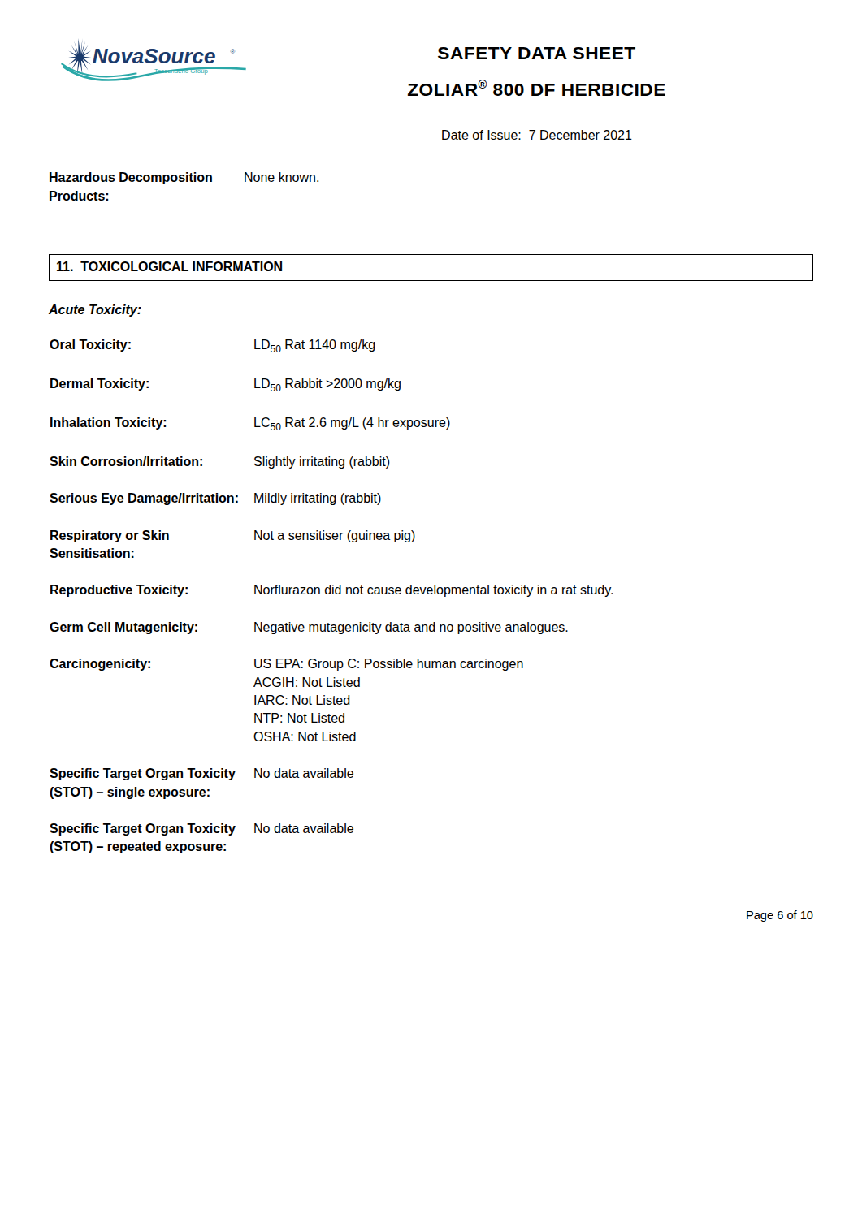NovaSource ® Tessenderlo Group
SAFETY DATA SHEET
ZOLIAR® 800 DF HERBICIDE
Date of Issue: 7 December 2021
Hazardous Decomposition Products:
None known.
11. TOXICOLOGICAL INFORMATION
Acute Toxicity:
| Oral Toxicity: | LD 50 Rat 1140 mg/kg |
| Dermal Toxicity: | LD 50 Rabbit >2000 mg/kg |
| Inhalation Toxicity: | LC 50 Rat 2.6 mg/L (4 hr exposure) |
| Skin Corrosion/Irritation: | Slightly irritating (rabbit) |
| Serious Eye Damage/Irritation: | Mildly irritating (rabbit) |
| Respiratory or Skin Sensitisation: | Not a sensitiser (guinea pig) |
| Reproductive Toxicity: | Norflurazon did not cause developmental toxicity in a rat study. |
| Germ Cell Mutagenicity: | Negative mutagenicity data and no positive analogues. |
| Carcinogenicity: | US EPA: Group C: Possible human carcinogen ACGIH: Not Listed IARC: Not Listed NTP: Not Listed OSHA: Not Listed |
| Specific Target Organ Toxicity (STOT) – single exposure: | No data available |
| Specific Target Organ Toxicity (STOT) – repeated exposure: | No data available |
Page 6 of 10